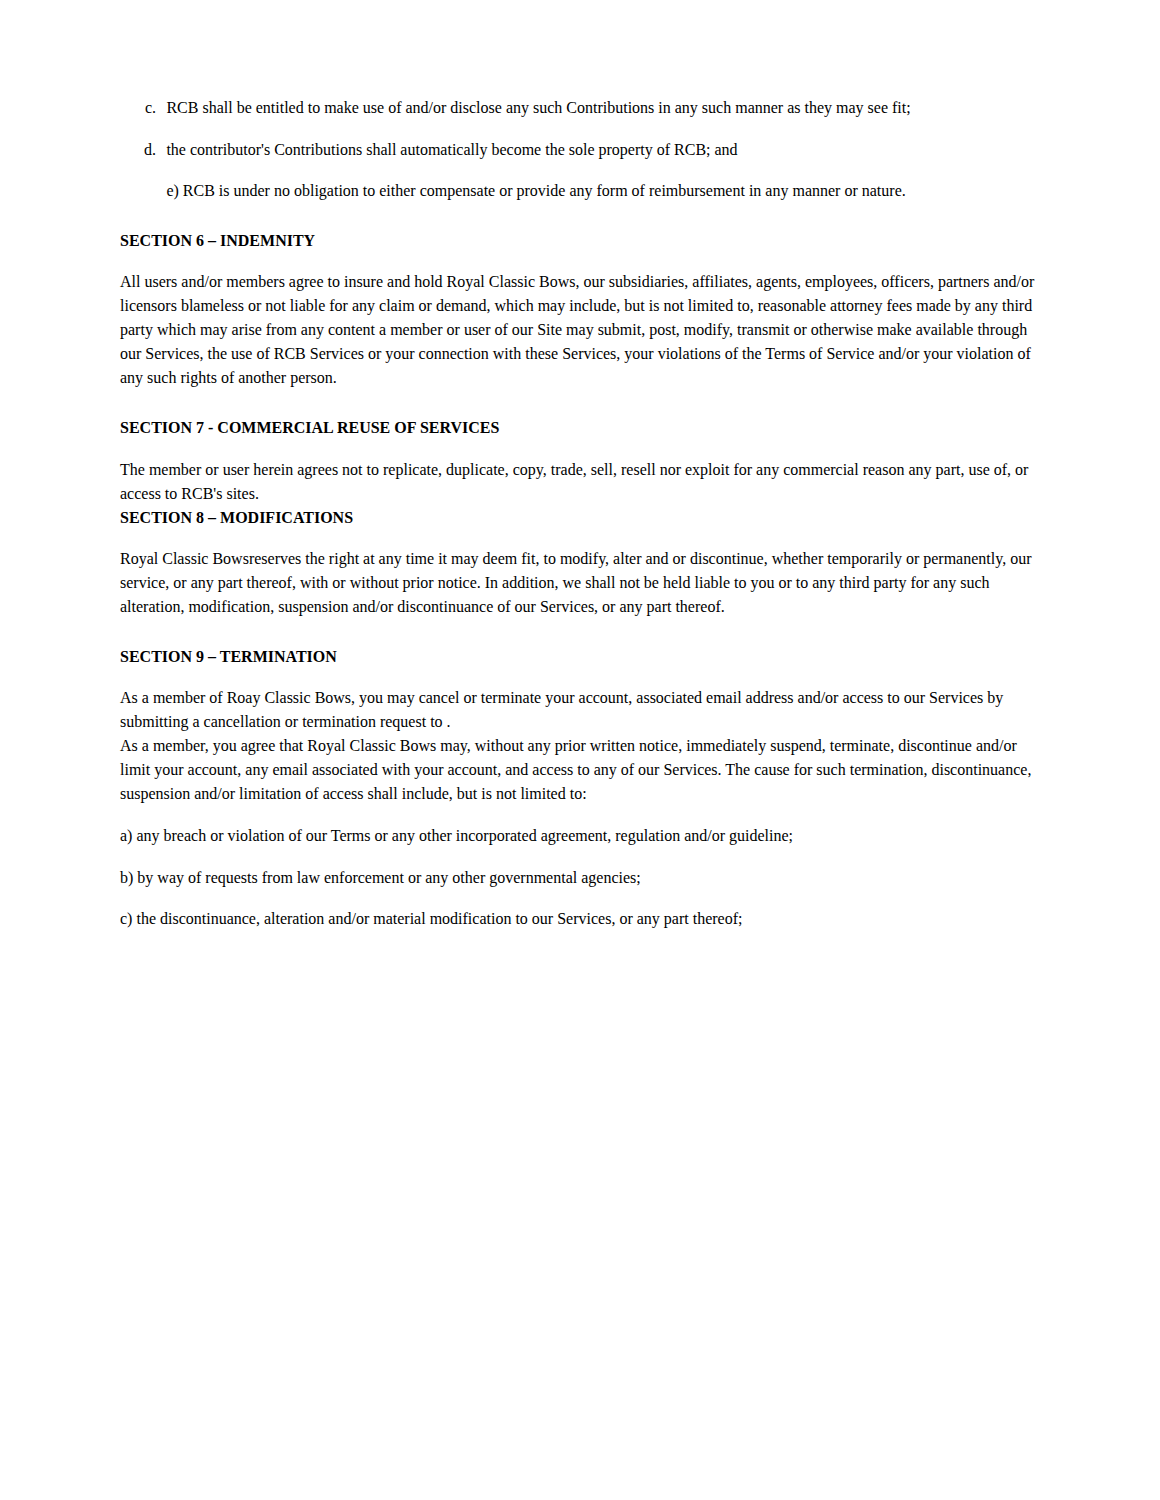RCB shall be entitled to make use of and/or disclose any such Contributions in any such manner as they may see fit;
the contributor's Contributions shall automatically become the sole property of RCB; and
e) RCB is under no obligation to either compensate or provide any form of reimbursement in any manner or nature.
SECTION 6 – INDEMNITY
All users and/or members agree to insure and hold Royal Classic Bows, our subsidiaries, affiliates, agents, employees, officers, partners and/or licensors blameless or not liable for any claim or demand, which may include, but is not limited to, reasonable attorney fees made by any third party which may arise from any content a member or user of our Site may submit, post, modify, transmit or otherwise make available through our Services, the use of RCB Services or your connection with these Services, your violations of the Terms of Service and/or your violation of any such rights of another person.
SECTION 7 - COMMERCIAL REUSE OF SERVICES
The member or user herein agrees not to replicate, duplicate, copy, trade, sell, resell nor exploit for any commercial reason any part, use of, or access to RCB's sites.
SECTION 8 – MODIFICATIONS
Royal Classic Bowsreserves the right at any time it may deem fit, to modify, alter and or discontinue, whether temporarily or permanently, our service, or any part thereof, with or without prior notice. In addition, we shall not be held liable to you or to any third party for any such alteration, modification, suspension and/or discontinuance of our Services, or any part thereof.
SECTION 9 – TERMINATION
As a member of Roay Classic Bows, you may cancel or terminate your account, associated email address and/or access to our Services by submitting a cancellation or termination request to .
As a member, you agree that Royal Classic Bows may, without any prior written notice, immediately suspend, terminate, discontinue and/or limit your account, any email associated with your account, and access to any of our Services. The cause for such termination, discontinuance, suspension and/or limitation of access shall include, but is not limited to:
a) any breach or violation of our Terms or any other incorporated agreement, regulation and/or guideline;
b) by way of requests from law enforcement or any other governmental agencies;
c) the discontinuance, alteration and/or material modification to our Services, or any part thereof;